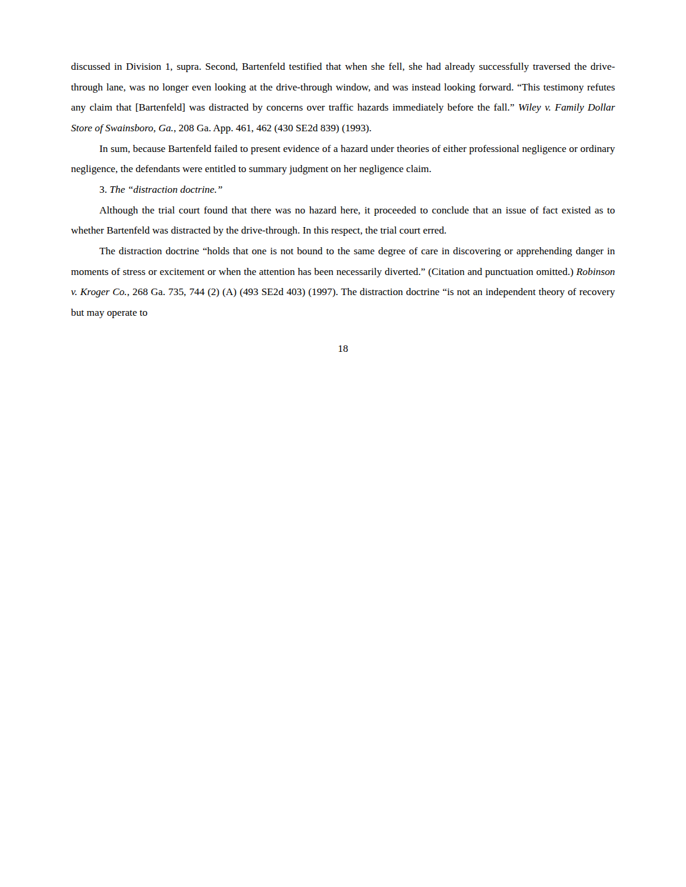discussed in Division 1, supra. Second, Bartenfeld testified that when she fell, she had already successfully traversed the drive-through lane, was no longer even looking at the drive-through window, and was instead looking forward. “This testimony refutes any claim that [Bartenfeld] was distracted by concerns over traffic hazards immediately before the fall.” Wiley v. Family Dollar Store of Swainsboro, Ga., 208 Ga. App. 461, 462 (430 SE2d 839) (1993).
In sum, because Bartenfeld failed to present evidence of a hazard under theories of either professional negligence or ordinary negligence, the defendants were entitled to summary judgment on her negligence claim.
3. The “distraction doctrine.”
Although the trial court found that there was no hazard here, it proceeded to conclude that an issue of fact existed as to whether Bartenfeld was distracted by the drive-through. In this respect, the trial court erred.
The distraction doctrine “holds that one is not bound to the same degree of care in discovering or apprehending danger in moments of stress or excitement or when the attention has been necessarily diverted.” (Citation and punctuation omitted.) Robinson v. Kroger Co., 268 Ga. 735, 744 (2) (A) (493 SE2d 403) (1997). The distraction doctrine “is not an independent theory of recovery but may operate to
18